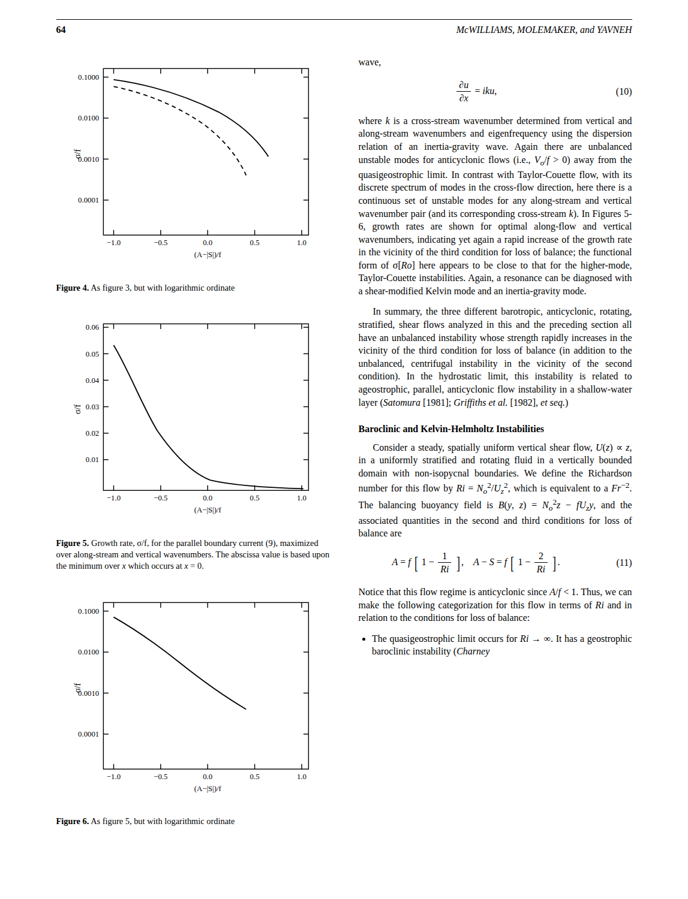64 McWILLIAMS, MOLEMAKER, and YAVNEH
0.1000 0.0100 0.0010 0.0001 −1.0 −0.5 0.0 0.5 1.0 (A−|S|)/f σ/f
Figure 4. As figure 3, but with logarithmic ordinate
0.06 0.05 0.04 0.03 0.02 0.01 −1.0 −0.5 0.0 0.5 1.0 (A−|S|)/f σ/f
Figure 5. Growth rate, σ/f, for the parallel boundary current (9), maximized over along-stream and vertical wavenumbers. The abscissa value is based upon the minimum over x which occurs at x = 0.
0.1000 0.0100 0.0010 0.0001 −1.0 −0.5 0.0 0.5 1.0 (A−|S|)/f σ/f
Figure 6. As figure 5, but with logarithmic ordinate
wave,
∂u∂x = iku, (10)
where k is a cross-stream wavenumber determined from vertical and along-stream wavenumbers and eigenfrequency using the dispersion relation of an inertia-gravity wave. Again there are unbalanced unstable modes for anticyclonic flows (i.e., Vo/f > 0) away from the quasigeostrophic limit. In contrast with Taylor-Couette flow, with its discrete spectrum of modes in the cross-flow direction, here there is a continuous set of unstable modes for any along-stream and vertical wavenumber pair (and its corresponding cross-stream k). In Figures 5-6, growth rates are shown for optimal along-flow and vertical wavenumbers, indicating yet again a rapid increase of the growth rate in the vicinity of the third condition for loss of balance; the functional form of σ[Ro] here appears to be close to that for the higher-mode, Taylor-Couette instabilities. Again, a resonance can be diagnosed with a shear-modified Kelvin mode and an inertia-gravity mode.
In summary, the three different barotropic, anticyclonic, rotating, stratified, shear flows analyzed in this and the preceding section all have an unbalanced instability whose strength rapidly increases in the vicinity of the third condition for loss of balance (in addition to the unbalanced, centrifugal instability in the vicinity of the second condition). In the hydrostatic limit, this instability is related to ageostrophic, parallel, anticyclonic flow instability in a shallow-water layer (Satomura [1981]; Griffiths et al. [1982], et seq.)
Baroclinic and Kelvin-Helmholtz Instabilities
Consider a steady, spatially uniform vertical shear flow, U(z) ∝ z, in a uniformly stratified and rotating fluid in a vertically bounded domain with non-isopycnal boundaries. We define the Richardson number for this flow by Ri = No2/Uz2, which is equivalent to a Fr−2. The balancing buoyancy field is B(y, z) = No2z − fUzy, and the associated quantities in the second and third conditions for loss of balance are
A = f [ 1 − 1 Ri ], A − S = f [ 1 − 2 Ri ]. (11)
Notice that this flow regime is anticyclonic since A/f < 1. Thus, we can make the following categorization for this flow in terms of Ri and in relation to the conditions for loss of balance:
The quasigeostrophic limit occurs for Ri → ∞. It has a geostrophic baroclinic instability (Charney